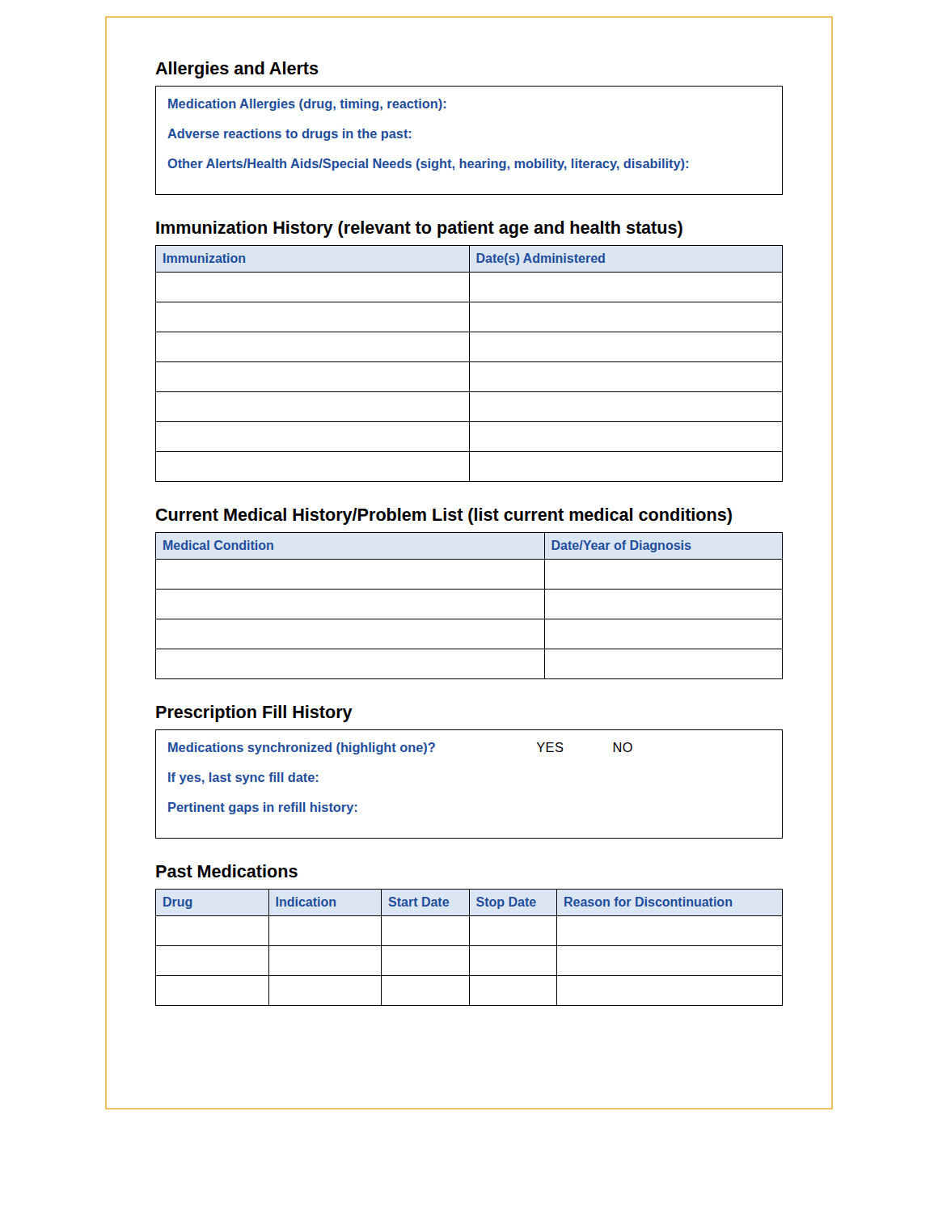Allergies and Alerts
Medication Allergies (drug, timing, reaction):
Adverse reactions to drugs in the past:
Other Alerts/Health Aids/Special Needs (sight, hearing, mobility, literacy, disability):
Immunization History (relevant to patient age and health status)
| Immunization | Date(s) Administered |
| --- | --- |
Current Medical History/Problem List (list current medical conditions)
| Medical Condition | Date/Year of Diagnosis |
| --- | --- |
Prescription Fill History
Medications synchronized (highlight one)? YES NO
If yes, last sync fill date:
Pertinent gaps in refill history:
Past Medications
| Drug | Indication | Start Date | Stop Date | Reason for Discontinuation |
| --- | --- | --- | --- | --- |